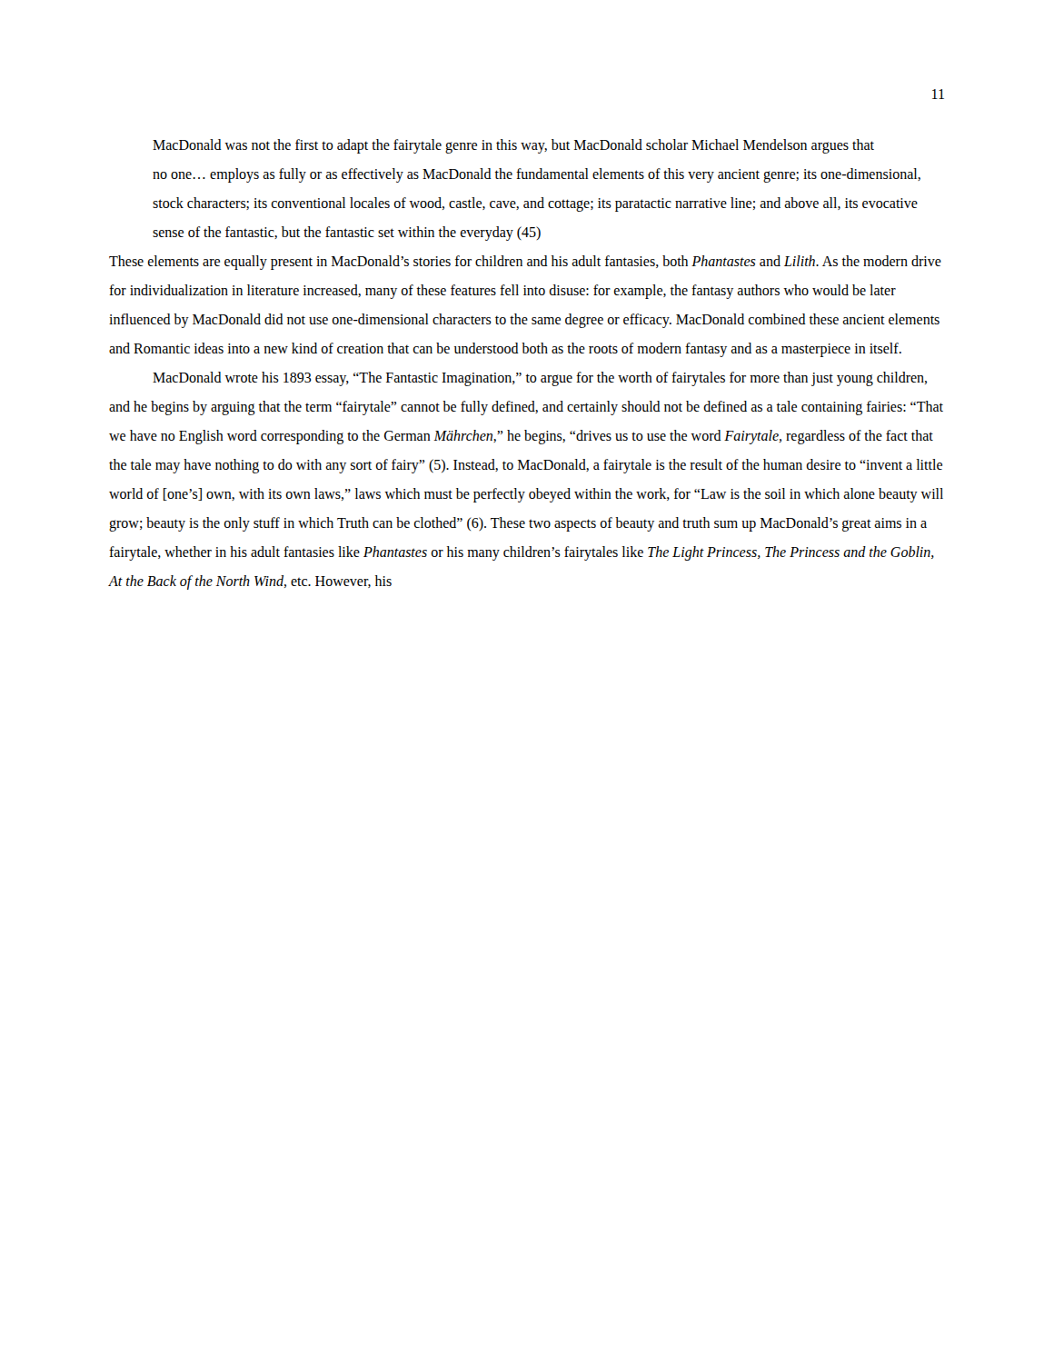11
MacDonald was not the first to adapt the fairytale genre in this way, but MacDonald scholar Michael Mendelson argues that
no one… employs as fully or as effectively as MacDonald the fundamental elements of this very ancient genre; its one-dimensional, stock characters; its conventional locales of wood, castle, cave, and cottage; its paratactic narrative line; and above all, its evocative sense of the fantastic, but the fantastic set within the everyday (45)
These elements are equally present in MacDonald’s stories for children and his adult fantasies, both Phantastes and Lilith. As the modern drive for individualization in literature increased, many of these features fell into disuse: for example, the fantasy authors who would be later influenced by MacDonald did not use one-dimensional characters to the same degree or efficacy. MacDonald combined these ancient elements and Romantic ideas into a new kind of creation that can be understood both as the roots of modern fantasy and as a masterpiece in itself.
MacDonald wrote his 1893 essay, “The Fantastic Imagination,” to argue for the worth of fairytales for more than just young children, and he begins by arguing that the term “fairytale” cannot be fully defined, and certainly should not be defined as a tale containing fairies: “That we have no English word corresponding to the German Mährchen,” he begins, “drives us to use the word Fairytale, regardless of the fact that the tale may have nothing to do with any sort of fairy” (5). Instead, to MacDonald, a fairytale is the result of the human desire to “invent a little world of [one’s] own, with its own laws,” laws which must be perfectly obeyed within the work, for “Law is the soil in which alone beauty will grow; beauty is the only stuff in which Truth can be clothed” (6). These two aspects of beauty and truth sum up MacDonald’s great aims in a fairytale, whether in his adult fantasies like Phantastes or his many children’s fairytales like The Light Princess, The Princess and the Goblin, At the Back of the North Wind, etc. However, his